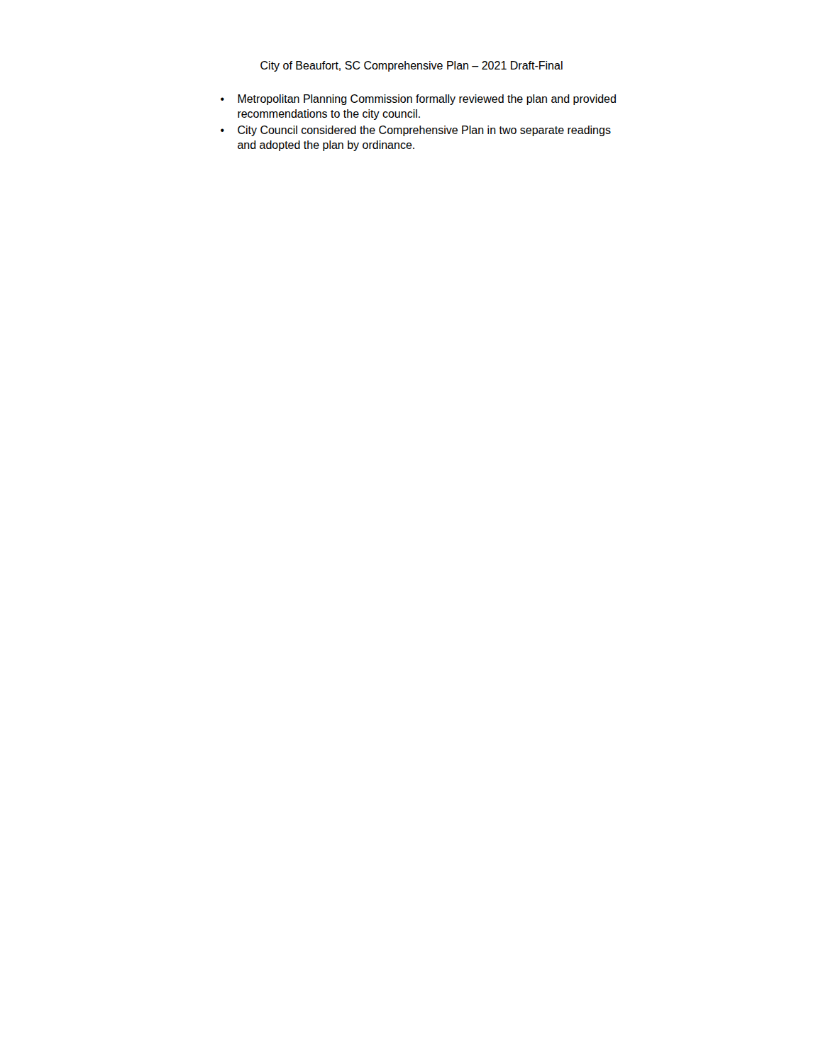City of Beaufort, SC Comprehensive Plan – 2021 Draft-Final
Metropolitan Planning Commission formally reviewed the plan and provided recommendations to the city council.
City Council considered the Comprehensive Plan in two separate readings and adopted the plan by ordinance.